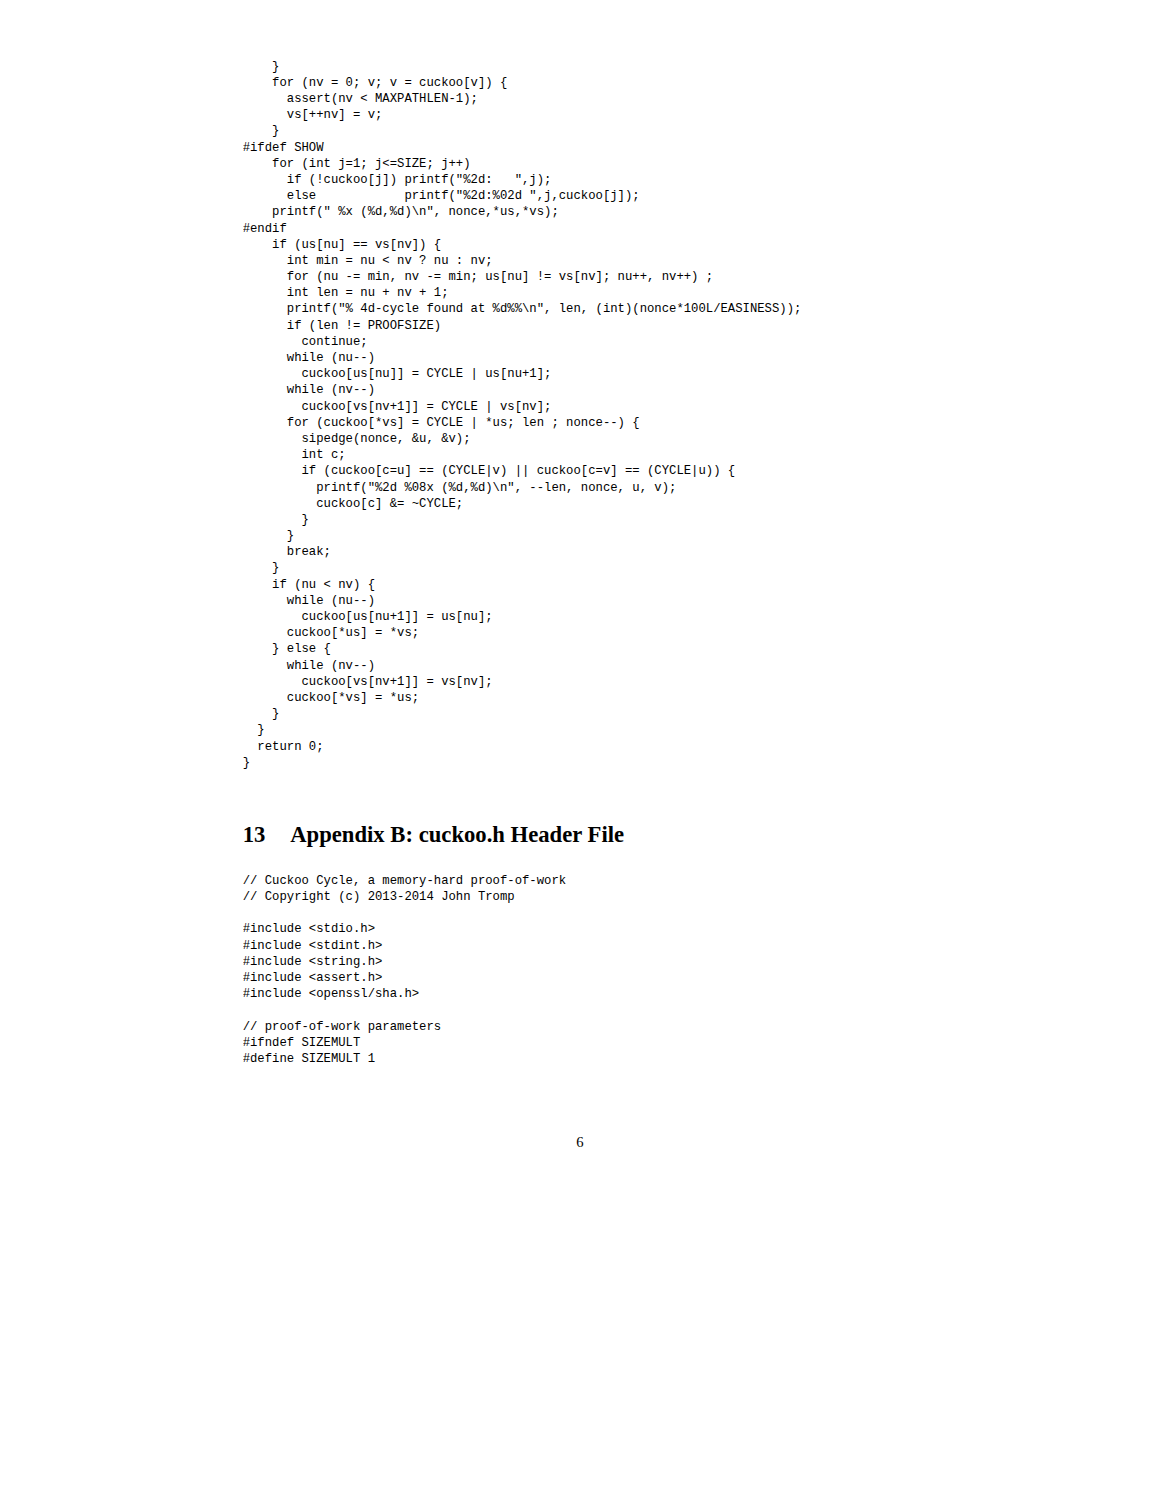}
    for (nv = 0; v; v = cuckoo[v]) {
      assert(nv < MAXPATHLEN-1);
      vs[++nv] = v;
    }
#ifdef SHOW
    for (int j=1; j<=SIZE; j++)
      if (!cuckoo[j]) printf("%2d:   ",j);
      else            printf("%2d:%02d ",j,cuckoo[j]);
    printf(" %x (%d,%d)\n", nonce,*us,*vs);
#endif
    if (us[nu] == vs[nv]) {
      int min = nu < nv ? nu : nv;
      for (nu -= min, nv -= min; us[nu] != vs[nv]; nu++, nv++) ;
      int len = nu + nv + 1;
      printf("% 4d-cycle found at %d%%\n", len, (int)(nonce*100L/EASINESS));
      if (len != PROOFSIZE)
        continue;
      while (nu--)
        cuckoo[us[nu]] = CYCLE | us[nu+1];
      while (nv--)
        cuckoo[vs[nv+1]] = CYCLE | vs[nv];
      for (cuckoo[*vs] = CYCLE | *us; len ; nonce--) {
        sipedge(nonce, &u, &v);
        int c;
        if (cuckoo[c=u] == (CYCLE|v) || cuckoo[c=v] == (CYCLE|u)) {
          printf("%2d %08x (%d,%d)\n", --len, nonce, u, v);
          cuckoo[c] &= ~CYCLE;
        }
      }
      break;
    }
    if (nu < nv) {
      while (nu--)
        cuckoo[us[nu+1]] = us[nu];
      cuckoo[*us] = *vs;
    } else {
      while (nv--)
        cuckoo[vs[nv+1]] = vs[nv];
      cuckoo[*vs] = *us;
    }
  }
  return 0;
}
13 Appendix B: cuckoo.h Header File
// Cuckoo Cycle, a memory-hard proof-of-work
// Copyright (c) 2013-2014 John Tromp

#include <stdio.h>
#include <stdint.h>
#include <string.h>
#include <assert.h>
#include <openssl/sha.h>

// proof-of-work parameters
#ifndef SIZEMULT
#define SIZEMULT 1
6